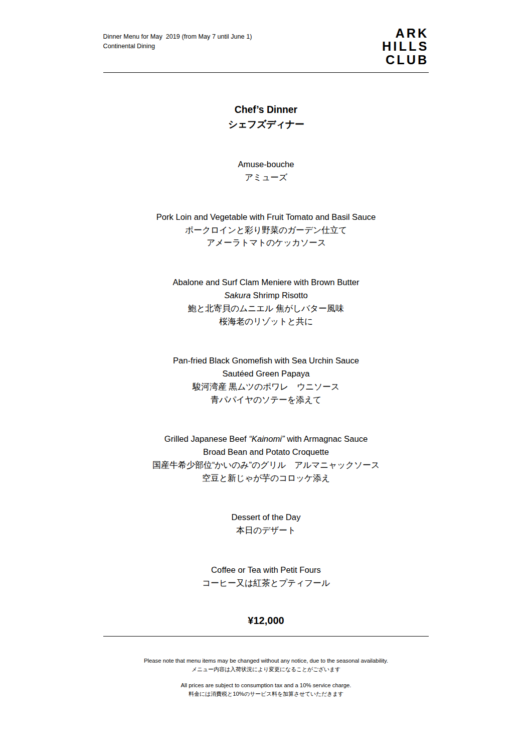Dinner Menu for May 2019 (from May 7 until June 1)
Continental Dining
ARK HILLS CLUB
Chef’s Dinner シェフズディナー
Amuse-bouche アミューズ
Pork Loin and Vegetable with Fruit Tomato and Basil Sauce ポークロインと彩り野菜のガーデン仕立て アメーラトマトのケッカソース
Abalone and Surf Clam Meniere with Brown Butter Sakura Shrimp Risotto 鮑と北寄貝のムニエル 焦がしバター風味 桜海老のリゾットと共に
Pan-fried Black Gnomefish with Sea Urchin Sauce Sautéed Green Papaya 駿河湾産 黒ムツのポワレ　ウニソース 青パパイヤのソテーを添えて
Grilled Japanese Beef “Kainomi” with Armagnac Sauce Broad Bean and Potato Croquette 国産牛希少部位“かいのみ”のグリル　アルマニャックソース 空豆と新じゃが芋のコロッケ添え
Dessert of the Day 本日のデザート
Coffee or Tea with Petit Fours コーヒー又は紅茶とプティフール
¥12,000
Please note that menu items may be changed without any notice, due to the seasonal availability. メニュー内容は入荷状況により変更になることがございます
All prices are subject to consumption tax and a 10% service charge. 料金には消費税と10%のサービス料を加算させていただきます